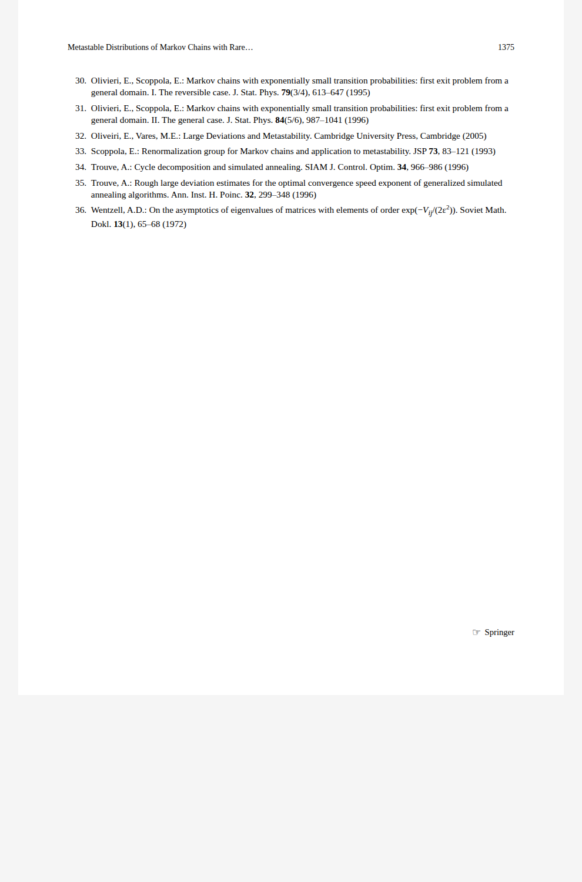Metastable Distributions of Markov Chains with Rare… 1375
Olivieri, E., Scoppola, E.: Markov chains with exponentially small transition probabilities: first exit problem from a general domain. I. The reversible case. J. Stat. Phys. 79(3/4), 613–647 (1995)
Olivieri, E., Scoppola, E.: Markov chains with exponentially small transition probabilities: first exit problem from a general domain. II. The general case. J. Stat. Phys. 84(5/6), 987–1041 (1996)
Oliveiri, E., Vares, M.E.: Large Deviations and Metastability. Cambridge University Press, Cambridge (2005)
Scoppola, E.: Renormalization group for Markov chains and application to metastability. JSP 73, 83–121 (1993)
Trouve, A.: Cycle decomposition and simulated annealing. SIAM J. Control. Optim. 34, 966–986 (1996)
Trouve, A.: Rough large deviation estimates for the optimal convergence speed exponent of generalized simulated annealing algorithms. Ann. Inst. H. Poinc. 32, 299–348 (1996)
Wentzell, A.D.: On the asymptotics of eigenvalues of matrices with elements of order exp(−Vij/(2ε2)). Soviet Math. Dokl. 13(1), 65–68 (1972)
☞ Springer